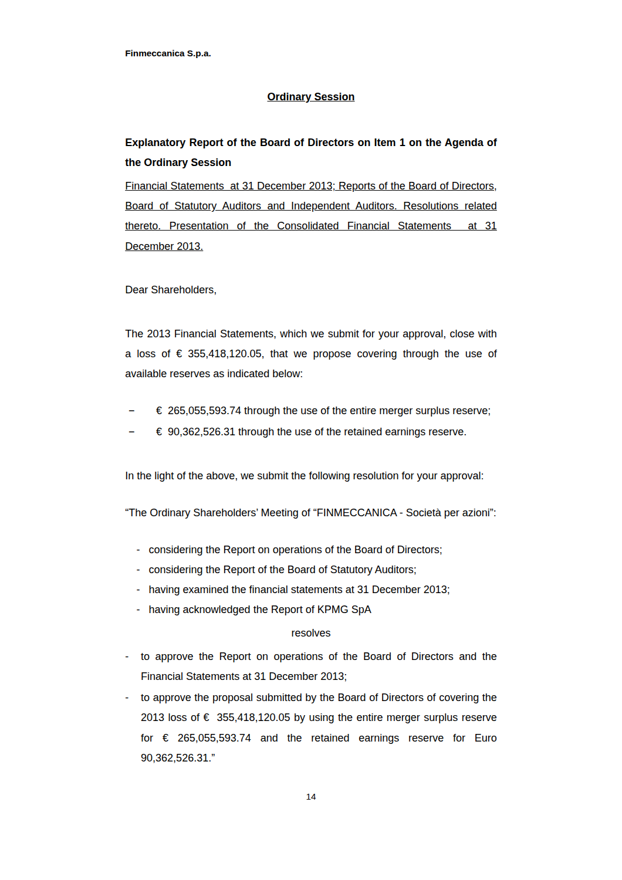Finmeccanica S.p.a.
Ordinary Session
Explanatory Report of the Board of Directors on Item 1 on the Agenda of the Ordinary Session
Financial Statements at 31 December 2013; Reports of the Board of Directors, Board of Statutory Auditors and Independent Auditors. Resolutions related thereto. Presentation of the Consolidated Financial Statements at 31 December 2013.
Dear Shareholders,
The 2013 Financial Statements, which we submit for your approval, close with a loss of € 355,418,120.05, that we propose covering through the use of available reserves as indicated below:
€ 265,055,593.74 through the use of the entire merger surplus reserve;
€ 90,362,526.31 through the use of the retained earnings reserve.
In the light of the above, we submit the following resolution for your approval:
“The Ordinary Shareholders’ Meeting of “FINMECCANICA - Società per azioni”:
considering the Report on operations of the Board of Directors;
considering the Report of the Board of Statutory Auditors;
having examined the financial statements at 31 December 2013;
having acknowledged the Report of KPMG SpA
resolves
to approve the Report on operations of the Board of Directors and the Financial Statements at 31 December 2013;
to approve the proposal submitted by the Board of Directors of covering the 2013 loss of € 355,418,120.05 by using the entire merger surplus reserve for € 265,055,593.74 and the retained earnings reserve for Euro 90,362,526.31.”
14